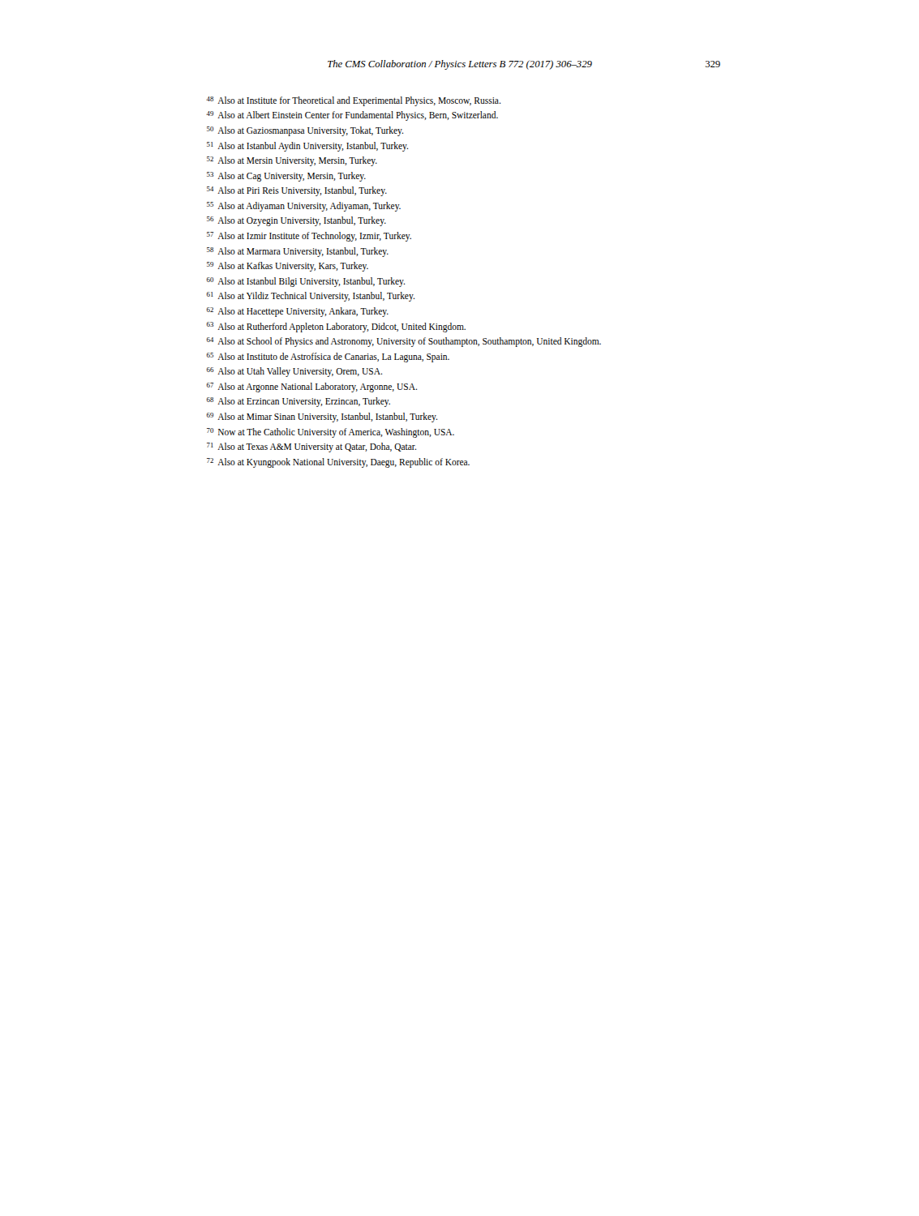The CMS Collaboration / Physics Letters B 772 (2017) 306–329 329
48 Also at Institute for Theoretical and Experimental Physics, Moscow, Russia.
49 Also at Albert Einstein Center for Fundamental Physics, Bern, Switzerland.
50 Also at Gaziosmanpasa University, Tokat, Turkey.
51 Also at Istanbul Aydin University, Istanbul, Turkey.
52 Also at Mersin University, Mersin, Turkey.
53 Also at Cag University, Mersin, Turkey.
54 Also at Piri Reis University, Istanbul, Turkey.
55 Also at Adiyaman University, Adiyaman, Turkey.
56 Also at Ozyegin University, Istanbul, Turkey.
57 Also at Izmir Institute of Technology, Izmir, Turkey.
58 Also at Marmara University, Istanbul, Turkey.
59 Also at Kafkas University, Kars, Turkey.
60 Also at Istanbul Bilgi University, Istanbul, Turkey.
61 Also at Yildiz Technical University, Istanbul, Turkey.
62 Also at Hacettepe University, Ankara, Turkey.
63 Also at Rutherford Appleton Laboratory, Didcot, United Kingdom.
64 Also at School of Physics and Astronomy, University of Southampton, Southampton, United Kingdom.
65 Also at Instituto de Astrofísica de Canarias, La Laguna, Spain.
66 Also at Utah Valley University, Orem, USA.
67 Also at Argonne National Laboratory, Argonne, USA.
68 Also at Erzincan University, Erzincan, Turkey.
69 Also at Mimar Sinan University, Istanbul, Istanbul, Turkey.
70 Now at The Catholic University of America, Washington, USA.
71 Also at Texas A&M University at Qatar, Doha, Qatar.
72 Also at Kyungpook National University, Daegu, Republic of Korea.